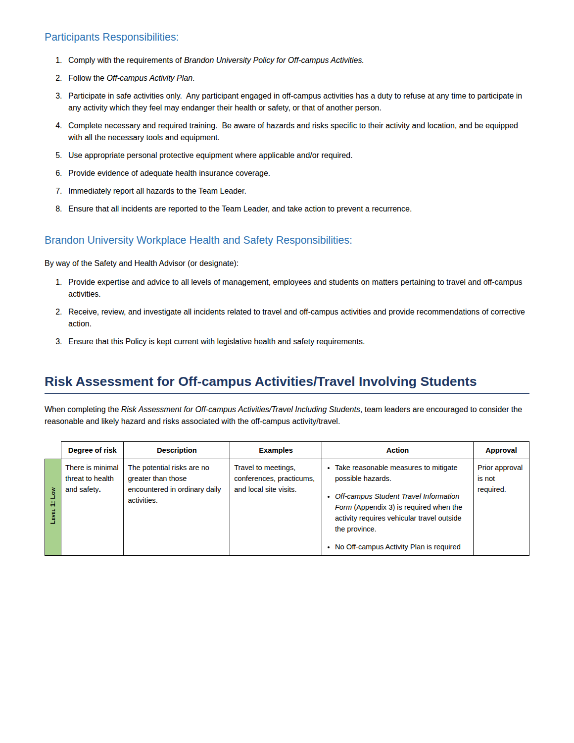Participants Responsibilities:
Comply with the requirements of Brandon University Policy for Off-campus Activities.
Follow the Off-campus Activity Plan.
Participate in safe activities only. Any participant engaged in off-campus activities has a duty to refuse at any time to participate in any activity which they feel may endanger their health or safety, or that of another person.
Complete necessary and required training. Be aware of hazards and risks specific to their activity and location, and be equipped with all the necessary tools and equipment.
Use appropriate personal protective equipment where applicable and/or required.
Provide evidence of adequate health insurance coverage.
Immediately report all hazards to the Team Leader.
Ensure that all incidents are reported to the Team Leader, and take action to prevent a recurrence.
Brandon University Workplace Health and Safety Responsibilities:
By way of the Safety and Health Advisor (or designate):
Provide expertise and advice to all levels of management, employees and students on matters pertaining to travel and off-campus activities.
Receive, review, and investigate all incidents related to travel and off-campus activities and provide recommendations of corrective action.
Ensure that this Policy is kept current with legislative health and safety requirements.
Risk Assessment for Off-campus Activities/Travel Involving Students
When completing the Risk Assessment for Off-campus Activities/Travel Including Students, team leaders are encouraged to consider the reasonable and likely hazard and risks associated with the off-campus activity/travel.
| | Degree of risk | Description | Examples | Action | Approval |
| --- | --- | --- | --- | --- | --- |
| Level 1: Low | There is minimal threat to health and safety . | The potential risks are no greater than those encountered in ordinary daily activities. | Travel to meetings, conferences, practicums, and local site visits. | Take reasonable measures to mitigate possible hazards. Off-campus Student Travel Information Form (Appendix 3) is required when the activity requires vehicular travel outside the province. No Off-campus Activity Plan is required | Prior approval is not required. |